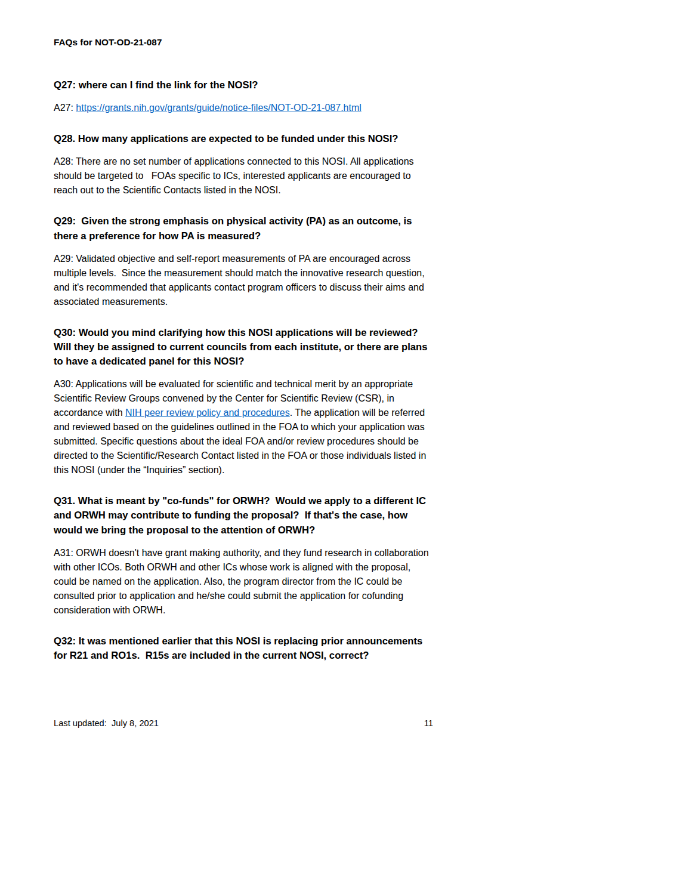FAQs for NOT-OD-21-087
Q27: where can I find the link for the NOSI?
A27: https://grants.nih.gov/grants/guide/notice-files/NOT-OD-21-087.html
Q28. How many applications are expected to be funded under this NOSI?
A28: There are no set number of applications connected to this NOSI. All applications should be targeted to FOAs specific to ICs, interested applicants are encouraged to reach out to the Scientific Contacts listed in the NOSI.
Q29: Given the strong emphasis on physical activity (PA) as an outcome, is there a preference for how PA is measured?
A29: Validated objective and self-report measurements of PA are encouraged across multiple levels. Since the measurement should match the innovative research question, and it's recommended that applicants contact program officers to discuss their aims and associated measurements.
Q30: Would you mind clarifying how this NOSI applications will be reviewed? Will they be assigned to current councils from each institute, or there are plans to have a dedicated panel for this NOSI?
A30: Applications will be evaluated for scientific and technical merit by an appropriate Scientific Review Groups convened by the Center for Scientific Review (CSR), in accordance with NIH peer review policy and procedures. The application will be referred and reviewed based on the guidelines outlined in the FOA to which your application was submitted. Specific questions about the ideal FOA and/or review procedures should be directed to the Scientific/Research Contact listed in the FOA or those individuals listed in this NOSI (under the “Inquiries” section).
Q31. What is meant by "co-funds" for ORWH? Would we apply to a different IC and ORWH may contribute to funding the proposal? If that's the case, how would we bring the proposal to the attention of ORWH?
A31: ORWH doesn't have grant making authority, and they fund research in collaboration with other ICOs. Both ORWH and other ICs whose work is aligned with the proposal, could be named on the application. Also, the program director from the IC could be consulted prior to application and he/she could submit the application for cofunding consideration with ORWH.
Q32: It was mentioned earlier that this NOSI is replacing prior announcements for R21 and RO1s. R15s are included in the current NOSI, correct?
Last updated: July 8, 2021 11